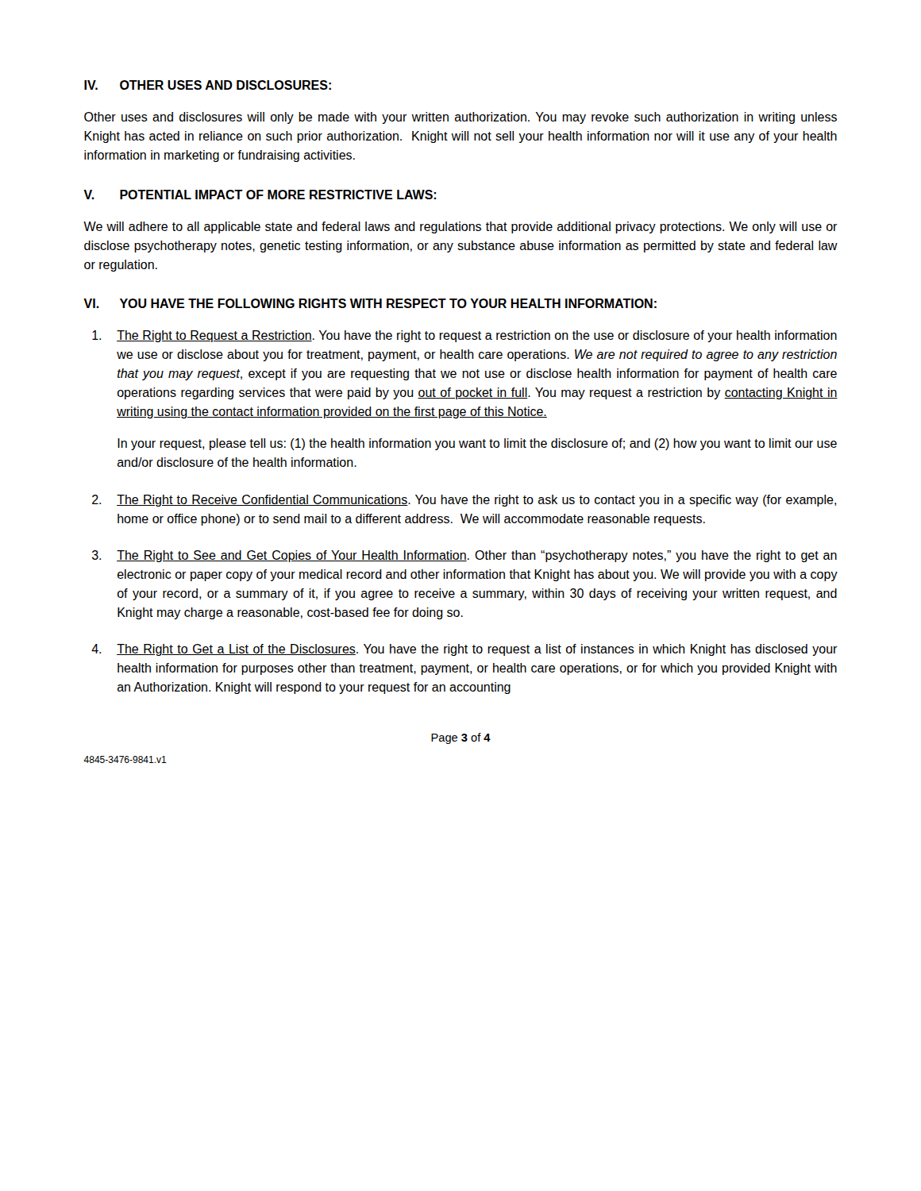IV. OTHER USES AND DISCLOSURES:
Other uses and disclosures will only be made with your written authorization. You may revoke such authorization in writing unless Knight has acted in reliance on such prior authorization. Knight will not sell your health information nor will it use any of your health information in marketing or fundraising activities.
V. POTENTIAL IMPACT OF MORE RESTRICTIVE LAWS:
We will adhere to all applicable state and federal laws and regulations that provide additional privacy protections. We only will use or disclose psychotherapy notes, genetic testing information, or any substance abuse information as permitted by state and federal law or regulation.
VI. YOU HAVE THE FOLLOWING RIGHTS WITH RESPECT TO YOUR HEALTH INFORMATION:
The Right to Request a Restriction. You have the right to request a restriction on the use or disclosure of your health information we use or disclose about you for treatment, payment, or health care operations. We are not required to agree to any restriction that you may request, except if you are requesting that we not use or disclose health information for payment of health care operations regarding services that were paid by you out of pocket in full. You may request a restriction by contacting Knight in writing using the contact information provided on the first page of this Notice.
In your request, please tell us: (1) the health information you want to limit the disclosure of; and (2) how you want to limit our use and/or disclosure of the health information.
The Right to Receive Confidential Communications. You have the right to ask us to contact you in a specific way (for example, home or office phone) or to send mail to a different address. We will accommodate reasonable requests.
The Right to See and Get Copies of Your Health Information. Other than “psychotherapy notes,” you have the right to get an electronic or paper copy of your medical record and other information that Knight has about you. We will provide you with a copy of your record, or a summary of it, if you agree to receive a summary, within 30 days of receiving your written request, and Knight may charge a reasonable, cost-based fee for doing so.
The Right to Get a List of the Disclosures. You have the right to request a list of instances in which Knight has disclosed your health information for purposes other than treatment, payment, or health care operations, or for which you provided Knight with an Authorization. Knight will respond to your request for an accounting
Page 3 of 4
4845-3476-9841.v1